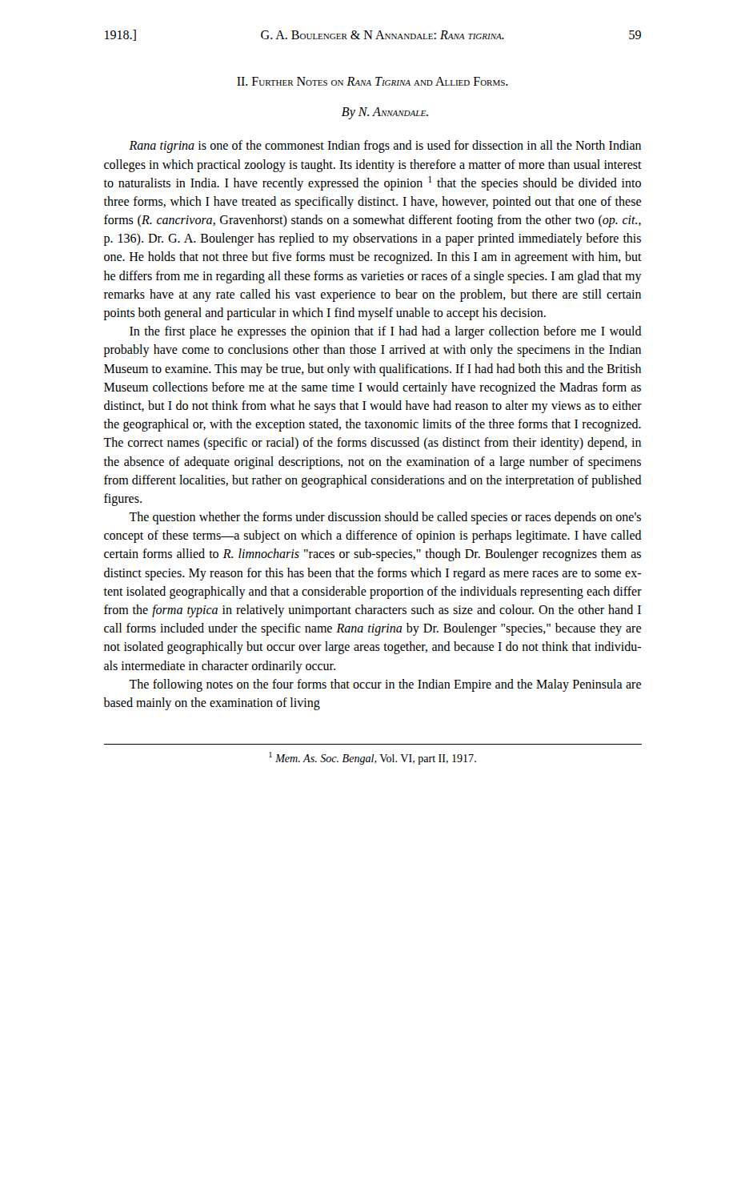1918.] G. A. Boulenger & N Annandale: Rana tigrina. 59
II. Further Notes on Rana Tigrina and Allied Forms.
By N. Annandale.
Rana tigrina is one of the commonest Indian frogs and is used for dissection in all the North Indian colleges in which practical zoology is taught. Its identity is therefore a matter of more than usual interest to naturalists in India. I have recently expressed the opinion 1 that the species should be divided into three forms, which I have treated as specifically distinct. I have, however, pointed out that one of these forms (R. cancrivora, Gravenhorst) stands on a somewhat different footing from the other two (op. cit., p. 136). Dr. G. A. Boulenger has replied to my observations in a paper printed immediately before this one. He holds that not three but five forms must be recognized. In this I am in agreement with him, but he differs from me in regarding all these forms as varieties or races of a single species. I am glad that my remarks have at any rate called his vast experience to bear on the problem, but there are still certain points both general and particular in which I find myself unable to accept his decision.
In the first place he expresses the opinion that if I had had a larger collection before me I would probably have come to conclusions other than those I arrived at with only the specimens in the Indian Museum to examine. This may be true, but only with qualifications. If I had had both this and the British Museum collections before me at the same time I would certainly have recognized the Madras form as distinct, but I do not think from what he says that I would have had reason to alter my views as to either the geographical or, with the exception stated, the taxonomic limits of the three forms that I recognized. The correct names (specific or racial) of the forms discussed (as distinct from their identity) depend, in the absence of adequate original descriptions, not on the examination of a large number of specimens from different localities, but rather on geographical considerations and on the interpretation of published figures.
The question whether the forms under discussion should be called species or races depends on one's concept of these terms—a subject on which a difference of opinion is perhaps legitimate. I have called certain forms allied to R. limnocharis "races or sub-species," though Dr. Boulenger recognizes them as distinct species. My reason for this has been that the forms which I regard as mere races are to some extent isolated geographically and that a considerable proportion of the individuals representing each differ from the forma typica in relatively unimportant characters such as size and colour. On the other hand I call forms included under the specific name Rana tigrina by Dr. Boulenger "species," because they are not isolated geographically but occur over large areas together, and because I do not think that individuals intermediate in character ordinarily occur.
The following notes on the four forms that occur in the Indian Empire and the Malay Peninsula are based mainly on the examination of living
1 Mem. As. Soc. Bengal, Vol. VI, part II, 1917.